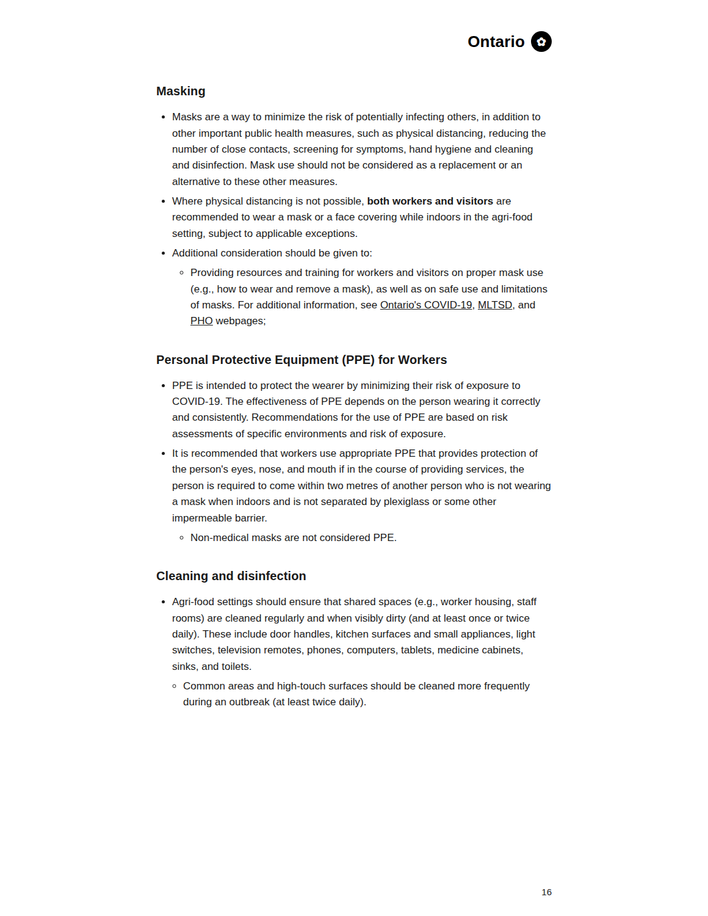Ontario ✿
Masking
Masks are a way to minimize the risk of potentially infecting others, in addition to other important public health measures, such as physical distancing, reducing the number of close contacts, screening for symptoms, hand hygiene and cleaning and disinfection. Mask use should not be considered as a replacement or an alternative to these other measures.
Where physical distancing is not possible, both workers and visitors are recommended to wear a mask or a face covering while indoors in the agri-food setting, subject to applicable exceptions.
Additional consideration should be given to:
Providing resources and training for workers and visitors on proper mask use (e.g., how to wear and remove a mask), as well as on safe use and limitations of masks. For additional information, see Ontario's COVID-19, MLTSD, and PHO webpages;
Personal Protective Equipment (PPE) for Workers
PPE is intended to protect the wearer by minimizing their risk of exposure to COVID-19. The effectiveness of PPE depends on the person wearing it correctly and consistently. Recommendations for the use of PPE are based on risk assessments of specific environments and risk of exposure.
It is recommended that workers use appropriate PPE that provides protection of the person's eyes, nose, and mouth if in the course of providing services, the person is required to come within two metres of another person who is not wearing a mask when indoors and is not separated by plexiglass or some other impermeable barrier.
Non-medical masks are not considered PPE.
Cleaning and disinfection
Agri-food settings should ensure that shared spaces (e.g., worker housing, staff rooms) are cleaned regularly and when visibly dirty (and at least once or twice daily). These include door handles, kitchen surfaces and small appliances, light switches, television remotes, phones, computers, tablets, medicine cabinets, sinks, and toilets.
Common areas and high-touch surfaces should be cleaned more frequently during an outbreak (at least twice daily).
16